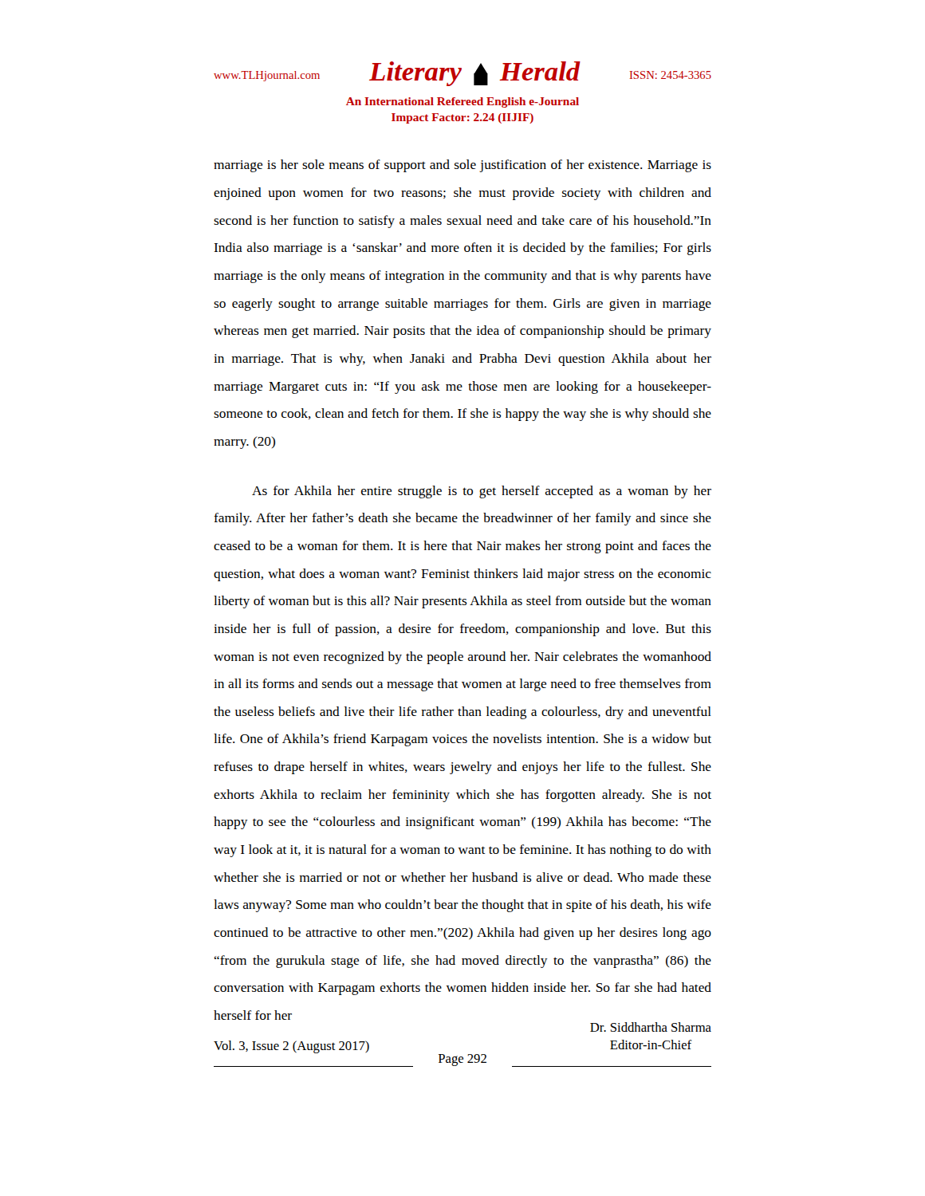www.TLHjournal.com
Literary Herald
ISSN: 2454-3365
An International Refereed English e-Journal
Impact Factor: 2.24 (IIJIF)
marriage is her sole means of support and sole justification of her existence. Marriage is enjoined upon women for two reasons; she must provide society with children and second is her function to satisfy a males sexual need and take care of his household.”In India also marriage is a ‘sanskar’ and more often it is decided by the families; For girls marriage is the only means of integration in the community and that is why parents have so eagerly sought to arrange suitable marriages for them. Girls are given in marriage whereas men get married. Nair posits that the idea of companionship should be primary in marriage. That is why, when Janaki and Prabha Devi question Akhila about her marriage Margaret cuts in: “If you ask me those men are looking for a housekeeper- someone to cook, clean and fetch for them. If she is happy the way she is why should she marry. (20)
As for Akhila her entire struggle is to get herself accepted as a woman by her family. After her father’s death she became the breadwinner of her family and since she ceased to be a woman for them. It is here that Nair makes her strong point and faces the question, what does a woman want? Feminist thinkers laid major stress on the economic liberty of woman but is this all? Nair presents Akhila as steel from outside but the woman inside her is full of passion, a desire for freedom, companionship and love. But this woman is not even recognized by the people around her. Nair celebrates the womanhood in all its forms and sends out a message that women at large need to free themselves from the useless beliefs and live their life rather than leading a colourless, dry and uneventful life. One of Akhila’s friend Karpagam voices the novelists intention. She is a widow but refuses to drape herself in whites, wears jewelry and enjoys her life to the fullest. She exhorts Akhila to reclaim her femininity which she has forgotten already. She is not happy to see the “colourless and insignificant woman” (199) Akhila has become: “The way I look at it, it is natural for a woman to want to be feminine. It has nothing to do with whether she is married or not or whether her husband is alive or dead. Who made these laws anyway? Some man who couldn’t bear the thought that in spite of his death, his wife continued to be attractive to other men.”(202) Akhila had given up her desires long ago “from the gurukula stage of life, she had moved directly to the vanprastha” (86) the conversation with Karpagam exhorts the women hidden inside her. So far she had hated herself for her
Vol. 3, Issue 2 (August 2017)
Dr. Siddhartha Sharma
Editor-in-Chief
Page 292